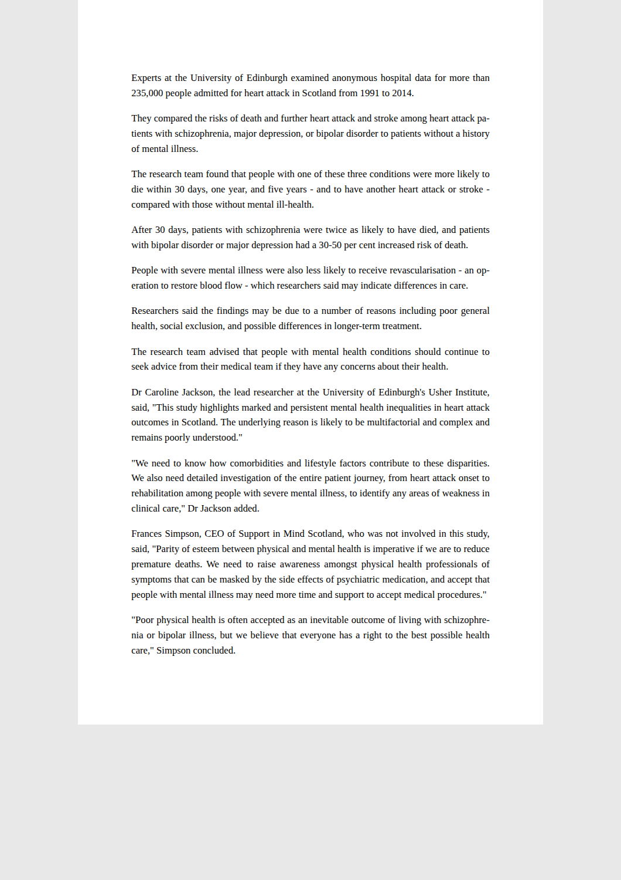Experts at the University of Edinburgh examined anonymous hospital data for more than 235,000 people admitted for heart attack in Scotland from 1991 to 2014.
They compared the risks of death and further heart attack and stroke among heart attack patients with schizophrenia, major depression, or bipolar disorder to patients without a history of mental illness.
The research team found that people with one of these three conditions were more likely to die within 30 days, one year, and five years - and to have another heart attack or stroke - compared with those without mental ill-health.
After 30 days, patients with schizophrenia were twice as likely to have died, and patients with bipolar disorder or major depression had a 30-50 per cent increased risk of death.
People with severe mental illness were also less likely to receive revascularisation - an operation to restore blood flow - which researchers said may indicate differences in care.
Researchers said the findings may be due to a number of reasons including poor general health, social exclusion, and possible differences in longer-term treatment.
The research team advised that people with mental health conditions should continue to seek advice from their medical team if they have any concerns about their health.
Dr Caroline Jackson, the lead researcher at the University of Edinburgh's Usher Institute, said, "This study highlights marked and persistent mental health inequalities in heart attack outcomes in Scotland. The underlying reason is likely to be multifactorial and complex and remains poorly understood."
"We need to know how comorbidities and lifestyle factors contribute to these disparities. We also need detailed investigation of the entire patient journey, from heart attack onset to rehabilitation among people with severe mental illness, to identify any areas of weakness in clinical care," Dr Jackson added.
Frances Simpson, CEO of Support in Mind Scotland, who was not involved in this study, said, "Parity of esteem between physical and mental health is imperative if we are to reduce premature deaths. We need to raise awareness amongst physical health professionals of symptoms that can be masked by the side effects of psychiatric medication, and accept that people with mental illness may need more time and support to accept medical procedures."
"Poor physical health is often accepted as an inevitable outcome of living with schizophrenia or bipolar illness, but we believe that everyone has a right to the best possible health care," Simpson concluded.